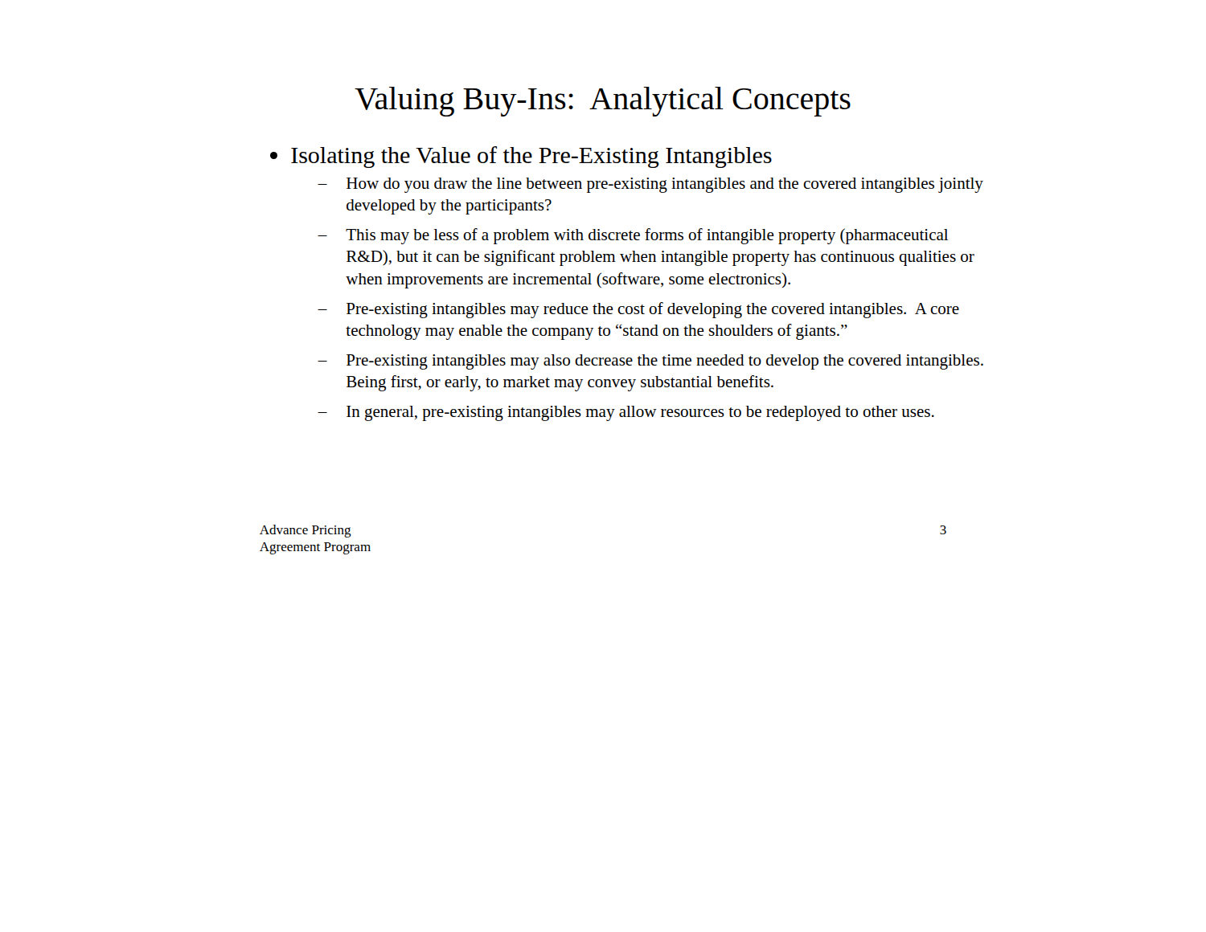Valuing Buy-Ins: Analytical Concepts
Isolating the Value of the Pre-Existing Intangibles
How do you draw the line between pre-existing intangibles and the covered intangibles jointly developed by the participants?
This may be less of a problem with discrete forms of intangible property (pharmaceutical R&D), but it can be significant problem when intangible property has continuous qualities or when improvements are incremental (software, some electronics).
Pre-existing intangibles may reduce the cost of developing the covered intangibles. A core technology may enable the company to “stand on the shoulders of giants.”
Pre-existing intangibles may also decrease the time needed to develop the covered intangibles. Being first, or early, to market may convey substantial benefits.
In general, pre-existing intangibles may allow resources to be redeployed to other uses.
Advance Pricing
Agreement Program
3